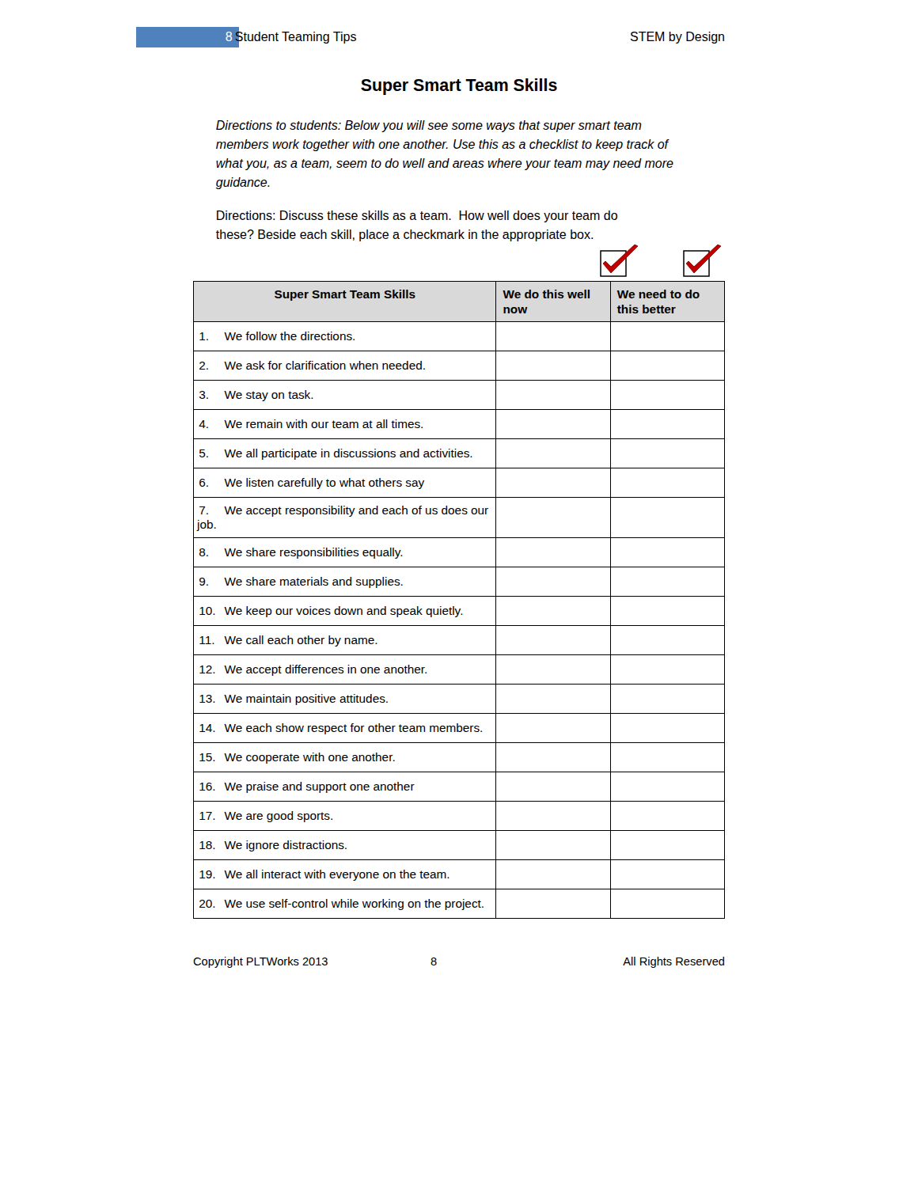8
Student Teaming Tips
STEM by Design
Super Smart Team Skills
Directions to students: Below you will see some ways that super smart team members work together with one another. Use this as a checklist to keep track of what you, as a team, seem to do well and areas where your team may need more guidance.
Directions: Discuss these skills as a team. How well does your team do these? Beside each skill, place a checkmark in the appropriate box.
| Super Smart Team Skills | We do this well now | We need to do this better |
| --- | --- | --- |
| 1. We follow the directions. | | |
| 2. We ask for clarification when needed. | | |
| 3. We stay on task. | | |
| 4. We remain with our team at all times. | | |
| 5. We all participate in discussions and activities. | | |
| 6. We listen carefully to what others say | | |
| 7. We accept responsibility and each of us does our job. | | |
| 8. We share responsibilities equally. | | |
| 9. We share materials and supplies. | | |
| 10. We keep our voices down and speak quietly. | | |
| 11. We call each other by name. | | |
| 12. We accept differences in one another. | | |
| 13. We maintain positive attitudes. | | |
| 14. We each show respect for other team members. | | |
| 15. We cooperate with one another. | | |
| 16. We praise and support one another | | |
| 17. We are good sports. | | |
| 18. We ignore distractions. | | |
| 19. We all interact with everyone on the team. | | |
| 20. We use self-control while working on the project. | | |
Copyright PLTWorks 2013
8
All Rights Reserved